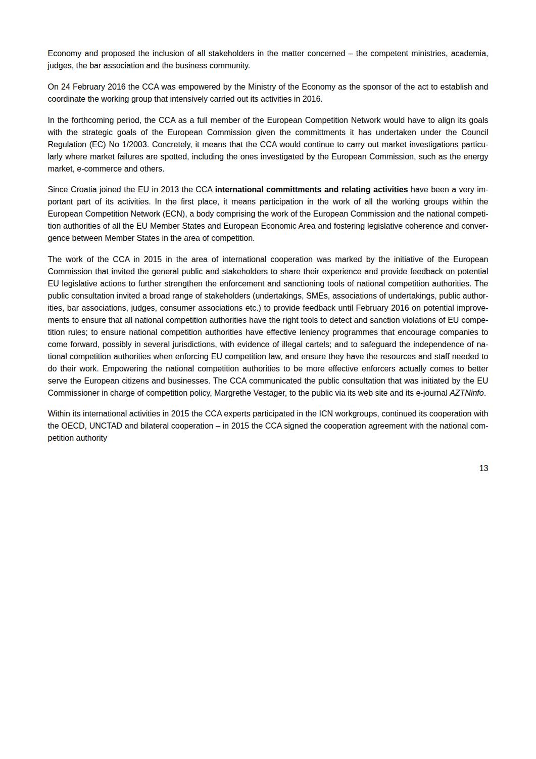Economy and proposed the inclusion of all stakeholders in the matter concerned – the competent ministries, academia, judges, the bar association and the business community.
On 24 February 2016 the CCA was empowered by the Ministry of the Economy as the sponsor of the act to establish and coordinate the working group that intensively carried out its activities in 2016.
In the forthcoming period, the CCA as a full member of the European Competition Network would have to align its goals with the strategic goals of the European Commission given the committments it has undertaken under the Council Regulation (EC) No 1/2003. Concretely, it means that the CCA would continue to carry out market investigations particularly where market failures are spotted, including the ones investigated by the European Commission, such as the energy market, e-commerce and others.
Since Croatia joined the EU in 2013 the CCA international committments and relating activities have been a very important part of its activities. In the first place, it means participation in the work of all the working groups within the European Competition Network (ECN), a body comprising the work of the European Commission and the national competition authorities of all the EU Member States and European Economic Area and fostering legislative coherence and convergence between Member States in the area of competition.
The work of the CCA in 2015 in the area of international cooperation was marked by the initiative of the European Commission that invited the general public and stakeholders to share their experience and provide feedback on potential EU legislative actions to further strengthen the enforcement and sanctioning tools of national competition authorities. The public consultation invited a broad range of stakeholders (undertakings, SMEs, associations of undertakings, public authorities, bar associations, judges, consumer associations etc.) to provide feedback until February 2016 on potential improvements to ensure that all national competition authorities have the right tools to detect and sanction violations of EU competition rules; to ensure national competition authorities have effective leniency programmes that encourage companies to come forward, possibly in several jurisdictions, with evidence of illegal cartels; and to safeguard the independence of national competition authorities when enforcing EU competition law, and ensure they have the resources and staff needed to do their work. Empowering the national competition authorities to be more effective enforcers actually comes to better serve the European citizens and businesses. The CCA communicated the public consultation that was initiated by the EU Commissioner in charge of competition policy, Margrethe Vestager, to the public via its web site and its e-journal AZTNinfo.
Within its international activities in 2015 the CCA experts participated in the ICN workgroups, continued its cooperation with the OECD, UNCTAD and bilateral cooperation – in 2015 the CCA signed the cooperation agreement with the national competition authority
13